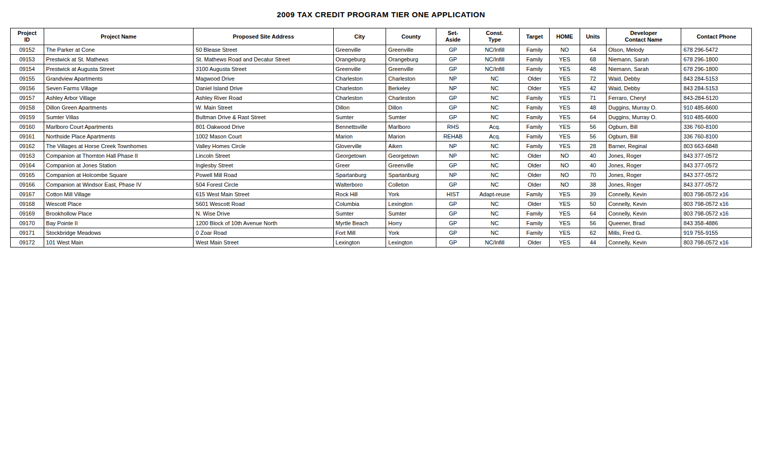2009 TAX CREDIT PROGRAM TIER ONE APPLICATION
| Project ID | Project Name | Proposed Site Address | City | County | Set- Aside | Const. Type | Target | HOME | Units | Developer Contact Name | Contact Phone |
| --- | --- | --- | --- | --- | --- | --- | --- | --- | --- | --- | --- |
| 09152 | The Parker at Cone | 50 Blease Street | Greenville | Greenville | GP | NC/Infill | Family | NO | 64 | Olson, Melody | 678 296-5472 |
| 09153 | Prestwick at St. Mathews | St. Mathews Road and Decatur Street | Orangeburg | Orangeburg | GP | NC/Infill | Family | YES | 68 | Niemann, Sarah | 678 296-1800 |
| 09154 | Prestwick at Augusta Street | 3100 Augusta Street | Greenville | Greenville | GP | NC/Infill | Family | YES | 48 | Niemann, Sarah | 678 296-1800 |
| 09155 | Grandview Apartments | Magwood Drive | Charleston | Charleston | NP | NC | Older | YES | 72 | Waid, Debby | 843 284-5153 |
| 09156 | Seven Farms Village | Daniel Island Drive | Charleston | Berkeley | NP | NC | Older | YES | 42 | Waid, Debby | 843 284-5153 |
| 09157 | Ashley Arbor Village | Ashley River Road | Charleston | Charleston | GP | NC | Family | YES | 71 | Ferraro, Cheryl | 843-284-5120 |
| 09158 | Dillon Green Apartments | W. Main Street | Dillon | Dillon | GP | NC | Family | YES | 48 | Duggins, Murray O. | 910 485-6600 |
| 09159 | Sumter Villas | Bultman Drive & Rast Street | Sumter | Sumter | GP | NC | Family | YES | 64 | Duggins, Murray O. | 910 485-6600 |
| 09160 | Marlboro Court Apartments | 801 Oakwood Drive | Bennettsville | Marlboro | RHS | Acq. | Family | YES | 56 | Ogburn, Bill | 336 760-8100 |
| 09161 | Northside Place Apartments | 1002 Mason Court | Marion | Marion | REHAB | Acq. | Family | YES | 56 | Ogburn, Bill | 336 760-8100 |
| 09162 | The Villages at Horse Creek Townhomes | Valley Homes Circle | Gloverville | Aiken | NP | NC | Family | YES | 28 | Barner, Reginal | 803 663-6848 |
| 09163 | Companion at Thornton Hall Phase II | Lincoln Street | Georgetown | Georgetown | NP | NC | Older | NO | 40 | Jones, Roger | 843 377-0572 |
| 09164 | Companion at Jones Station | Inglesby Street | Greer | Greenville | GP | NC | Older | NO | 40 | Jones, Roger | 843 377-0572 |
| 09165 | Companion at Holcombe Square | Powell Mill Road | Spartanburg | Spartanburg | NP | NC | Older | NO | 70 | Jones, Roger | 843 377-0572 |
| 09166 | Companion at Windsor East, Phase IV | 504 Forest Circle | Walterboro | Colleton | GP | NC | Older | NO | 38 | Jones, Roger | 843 377-0572 |
| 09167 | Cotton Mill Village | 615 West Main Street | Rock Hill | York | HIST | Adapt-reuse | Family | YES | 39 | Connelly, Kevin | 803 798-0572 x16 |
| 09168 | Wescott Place | 5601 Wescott Road | Columbia | Lexington | GP | NC | Older | YES | 50 | Connelly, Kevin | 803 798-0572 x16 |
| 09169 | Brookhollow Place | N. Wise Drive | Sumter | Sumter | GP | NC | Family | YES | 64 | Connelly, Kevin | 803 798-0572 x16 |
| 09170 | Bay Pointe II | 1200 Block of 10th Avenue North | Myrtle Beach | Horry | GP | NC | Family | YES | 56 | Queener, Brad | 843 358-4886 |
| 09171 | Stockbridge Meadows | 0 Zoar Road | Fort Mill | York | GP | NC | Family | YES | 62 | Mills, Fred G. | 919 755-9155 |
| 09172 | 101 West Main | West Main Street | Lexington | Lexington | GP | NC/Infill | Older | YES | 44 | Connelly, Kevin | 803 798-0572 x16 |